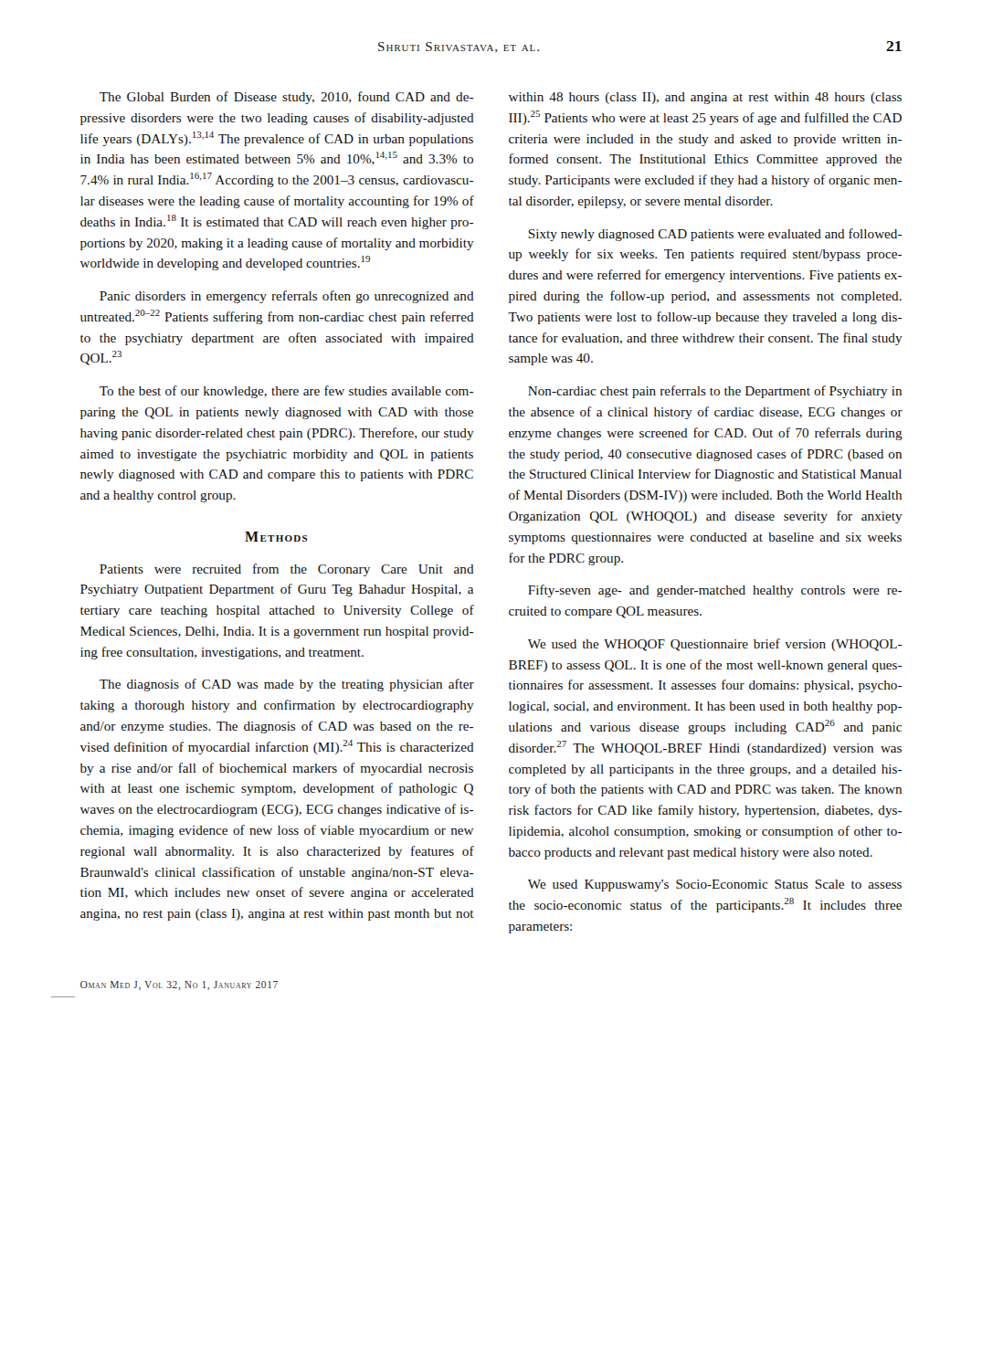Shruti Srivastava, et al.
21
The Global Burden of Disease study, 2010, found CAD and depressive disorders were the two leading causes of disability-adjusted life years (DALYs).13,14 The prevalence of CAD in urban populations in India has been estimated between 5% and 10%,14,15 and 3.3% to 7.4% in rural India.16,17 According to the 2001–3 census, cardiovascular diseases were the leading cause of mortality accounting for 19% of deaths in India.18 It is estimated that CAD will reach even higher proportions by 2020, making it a leading cause of mortality and morbidity worldwide in developing and developed countries.19
Panic disorders in emergency referrals often go unrecognized and untreated.20–22 Patients suffering from non-cardiac chest pain referred to the psychiatry department are often associated with impaired QOL.23
To the best of our knowledge, there are few studies available comparing the QOL in patients newly diagnosed with CAD with those having panic disorder-related chest pain (PDRC). Therefore, our study aimed to investigate the psychiatric morbidity and QOL in patients newly diagnosed with CAD and compare this to patients with PDRC and a healthy control group.
Methods
Patients were recruited from the Coronary Care Unit and Psychiatry Outpatient Department of Guru Teg Bahadur Hospital, a tertiary care teaching hospital attached to University College of Medical Sciences, Delhi, India. It is a government run hospital providing free consultation, investigations, and treatment.
The diagnosis of CAD was made by the treating physician after taking a thorough history and confirmation by electrocardiography and/or enzyme studies. The diagnosis of CAD was based on the revised definition of myocardial infarction (MI).24 This is characterized by a rise and/or fall of biochemical markers of myocardial necrosis with at least one ischemic symptom, development of pathologic Q waves on the electrocardiogram (ECG), ECG changes indicative of ischemia, imaging evidence of new loss of viable myocardium or new regional wall abnormality. It is also characterized by features of Braunwald's clinical classification of unstable angina/non-ST elevation MI, which includes new onset of severe angina or accelerated angina, no rest pain (class I), angina at rest within past month but not within 48 hours (class II), and angina at rest within 48 hours (class III).25 Patients who were at least 25 years of age and fulfilled the CAD criteria were included in the study and asked to provide written informed consent. The Institutional Ethics Committee approved the study. Participants were excluded if they had a history of organic mental disorder, epilepsy, or severe mental disorder.
Sixty newly diagnosed CAD patients were evaluated and followed-up weekly for six weeks. Ten patients required stent/bypass procedures and were referred for emergency interventions. Five patients expired during the follow-up period, and assessments not completed. Two patients were lost to follow-up because they traveled a long distance for evaluation, and three withdrew their consent. The final study sample was 40.
Non-cardiac chest pain referrals to the Department of Psychiatry in the absence of a clinical history of cardiac disease, ECG changes or enzyme changes were screened for CAD. Out of 70 referrals during the study period, 40 consecutive diagnosed cases of PDRC (based on the Structured Clinical Interview for Diagnostic and Statistical Manual of Mental Disorders (DSM-IV)) were included. Both the World Health Organization QOL (WHOQOL) and disease severity for anxiety symptoms questionnaires were conducted at baseline and six weeks for the PDRC group.
Fifty-seven age- and gender-matched healthy controls were recruited to compare QOL measures.
We used the WHOQOF Questionnaire brief version (WHOQOL-BREF) to assess QOL. It is one of the most well-known general questionnaires for assessment. It assesses four domains: physical, psychological, social, and environment. It has been used in both healthy populations and various disease groups including CAD26 and panic disorder.27 The WHOQOL-BREF Hindi (standardized) version was completed by all participants in the three groups, and a detailed history of both the patients with CAD and PDRC was taken. The known risk factors for CAD like family history, hypertension, diabetes, dyslipidemia, alcohol consumption, smoking or consumption of other tobacco products and relevant past medical history were also noted.
We used Kuppuswamy's Socio-Economic Status Scale to assess the socio-economic status of the participants.28 It includes three parameters:
Oman Med J, Vol 32, No 1, January 2017